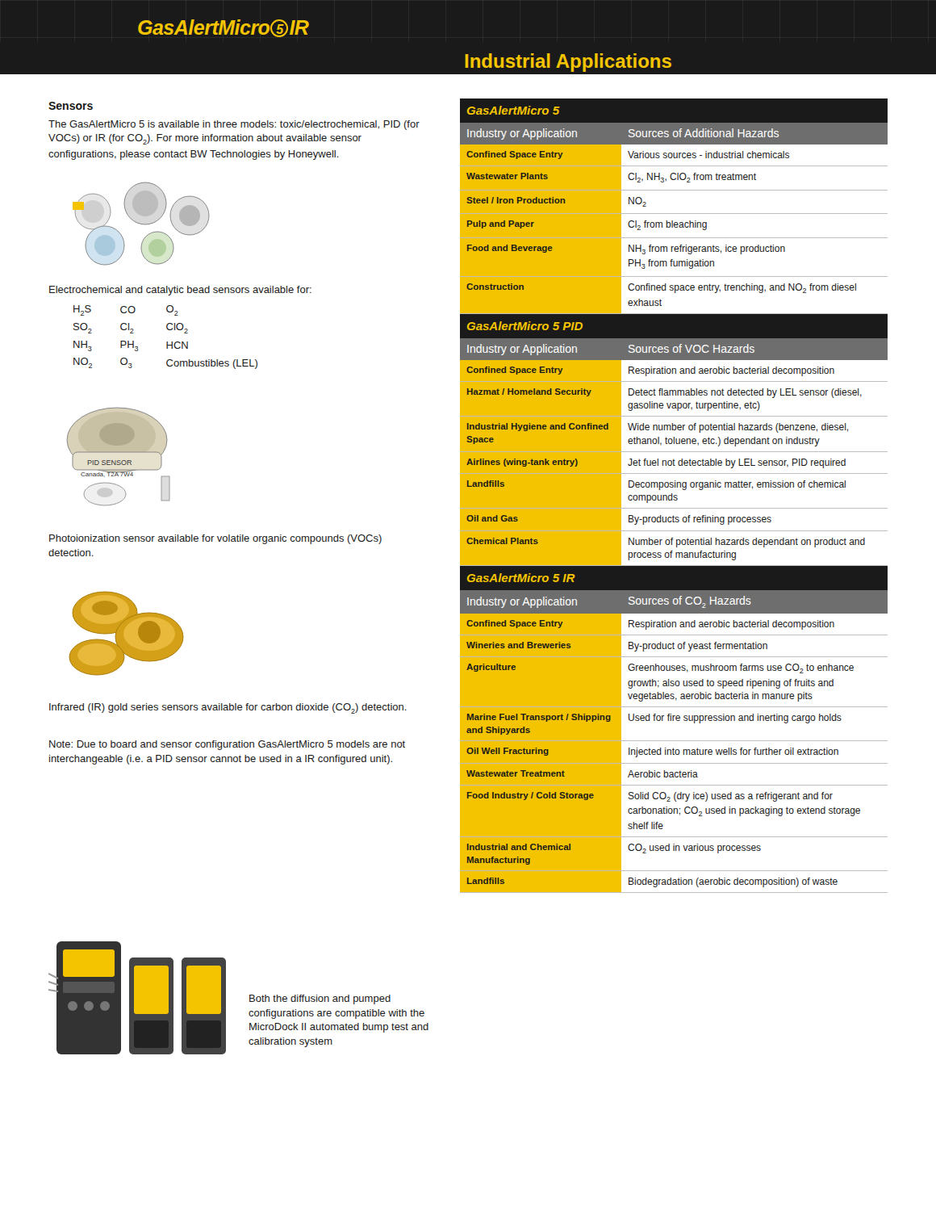GasAlertMicro5 IR
Industrial Applications
Sensors
The GasAlertMicro 5 is available in three models: toxic/electrochemical, PID (for VOCs) or IR (for CO2). For more information about available sensor configurations, please contact BW Technologies by Honeywell.
Electrochemical and catalytic bead sensors available for:
| H 2 S | CO | O 2 |
| SO 2 | Cl 2 | ClO 2 |
| NH 3 | PH 3 | HCN |
| NO 2 | O 3 | Combustibles (LEL) |
Photoionization sensor available for volatile organic compounds (VOCs) detection.
Infrared (IR) gold series sensors available for carbon dioxide (CO2) detection.
Note: Due to board and sensor configuration GasAlertMicro 5 models are not interchangeable (i.e. a PID sensor cannot be used in a IR configured unit).
GasAlertMicro 5
| Industry or Application | Sources of Additional Hazards |
| --- | --- |
| Confined Space Entry | Various sources - industrial chemicals |
| Wastewater Plants | Cl 2 , NH 3 , ClO 2 from treatment |
| Steel / Iron Production | NO 2 |
| Pulp and Paper | Cl 2 from bleaching |
| Food and Beverage | NH 3 from refrigerants, ice production PH 3 from fumigation |
| Construction | Confined space entry, trenching, and NO 2 from diesel exhaust |
GasAlertMicro 5 PID
| Industry or Application | Sources of VOC Hazards |
| --- | --- |
| Confined Space Entry | Respiration and aerobic bacterial decomposition |
| Hazmat / Homeland Security | Detect flammables not detected by LEL sensor (diesel, gasoline vapor, turpentine, etc) |
| Industrial Hygiene and Confined Space | Wide number of potential hazards (benzene, diesel, ethanol, toluene, etc.) dependant on industry |
| Airlines (wing-tank entry) | Jet fuel not detectable by LEL sensor, PID required |
| Landfills | Decomposing organic matter, emission of chemical compounds |
| Oil and Gas | By-products of refining processes |
| Chemical Plants | Number of potential hazards dependant on product and process of manufacturing |
GasAlertMicro 5 IR
| Industry or Application | Sources of CO 2 Hazards |
| --- | --- |
| Confined Space Entry | Respiration and aerobic bacterial decomposition |
| Wineries and Breweries | By-product of yeast fermentation |
| Agriculture | Greenhouses, mushroom farms use CO 2 to enhance growth; also used to speed ripening of fruits and vegetables, aerobic bacteria in manure pits |
| Marine Fuel Transport / Shipping and Shipyards | Used for fire suppression and inerting cargo holds |
| Oil Well Fracturing | Injected into mature wells for further oil extraction |
| Wastewater Treatment | Aerobic bacteria |
| Food Industry / Cold Storage | Solid CO 2 (dry ice) used as a refrigerant and for carbonation; CO 2 used in packaging to extend storage shelf life |
| Industrial and Chemical Manufacturing | CO 2 used in various processes |
| Landfills | Biodegradation (aerobic decomposition) of waste |
Both the diffusion and pumped configurations are compatible with the MicroDock II automated bump test and calibration system